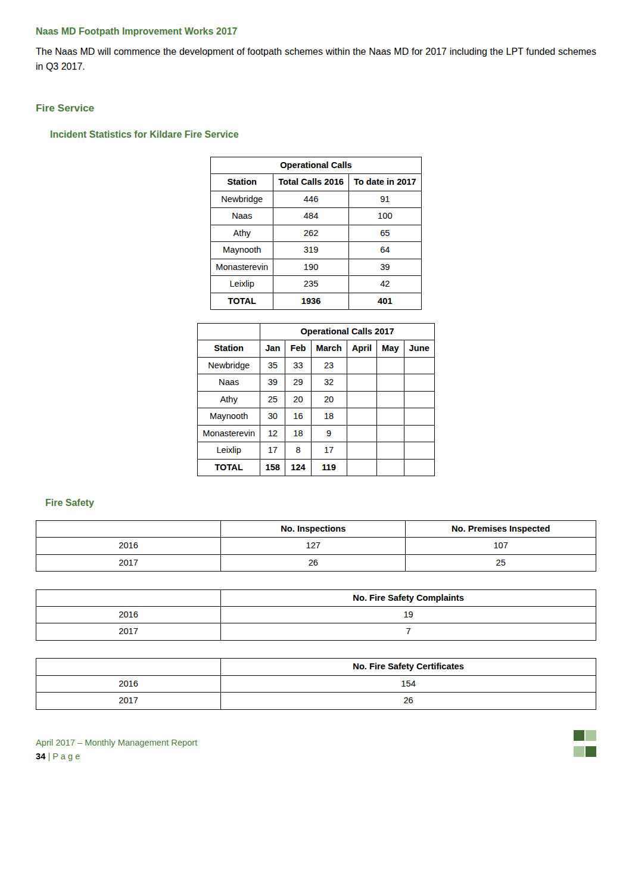Naas MD Footpath Improvement Works 2017
The Naas MD will commence the development of footpath schemes within the Naas MD for 2017 including the LPT funded schemes in Q3 2017.
Fire Service
Incident Statistics for Kildare Fire Service
| Operational Calls |
| --- |
| Station | Total Calls 2016 | To date in 2017 |
| Newbridge | 446 | 91 |
| Naas | 484 | 100 |
| Athy | 262 | 65 |
| Maynooth | 319 | 64 |
| Monasterevin | 190 | 39 |
| Leixlip | 235 | 42 |
| TOTAL | 1936 | 401 |
| | Operational Calls 2017 |
| --- | --- |
| Station | Jan | Feb | March | April | May | June |
| Newbridge | 35 | 33 | 23 | | | |
| Naas | 39 | 29 | 32 | | | |
| Athy | 25 | 20 | 20 | | | |
| Maynooth | 30 | 16 | 18 | | | |
| Monasterevin | 12 | 18 | 9 | | | |
| Leixlip | 17 | 8 | 17 | | | |
| TOTAL | 158 | 124 | 119 | | | |
Fire Safety
| | No. Inspections | No. Premises Inspected |
| --- | --- | --- |
| 2016 | 127 | 107 |
| 2017 | 26 | 25 |
| | No. Fire Safety Complaints |
| --- | --- |
| 2016 | 19 |
| 2017 | 7 |
| | No. Fire Safety Certificates |
| --- | --- |
| 2016 | 154 |
| 2017 | 26 |
April 2017 – Monthly Management Report
34 | P a g e